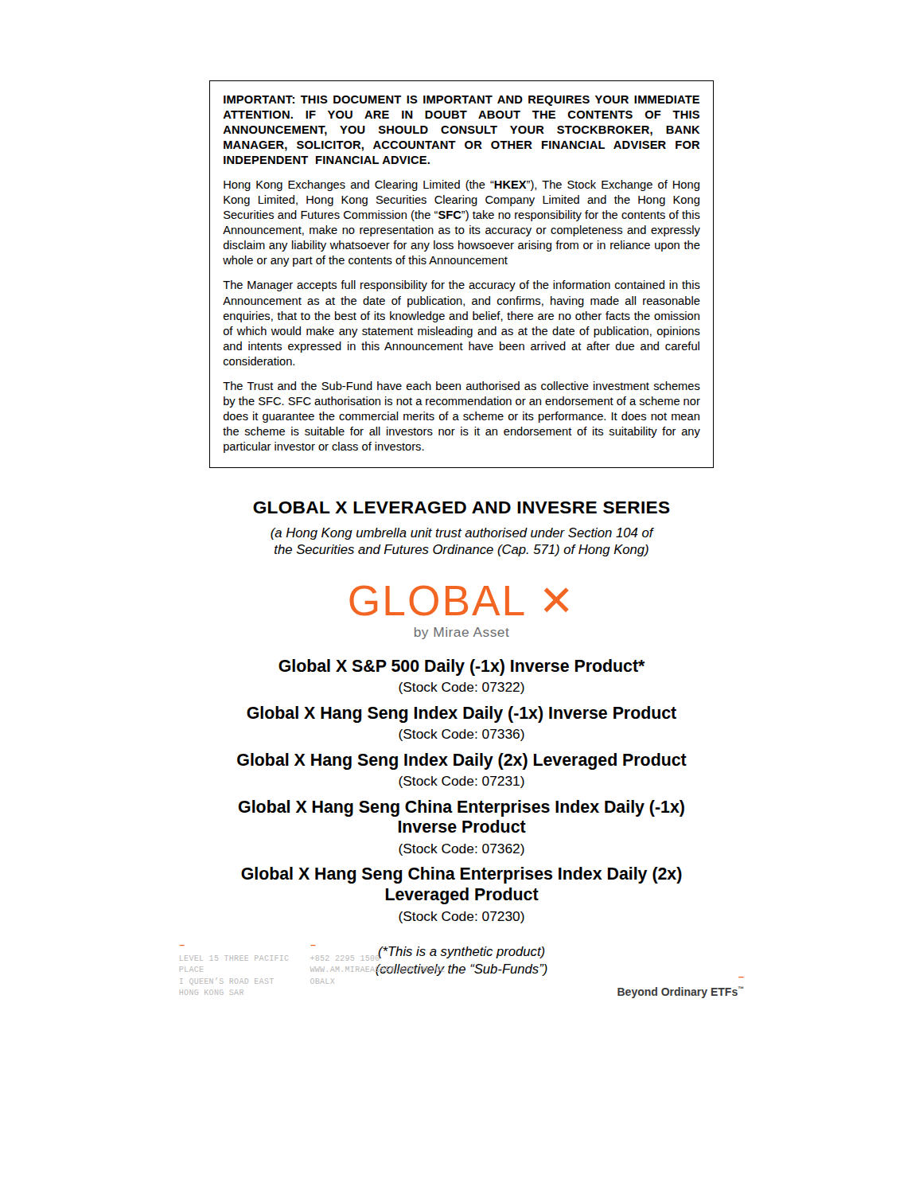IMPORTANT: THIS DOCUMENT IS IMPORTANT AND REQUIRES YOUR IMMEDIATE ATTENTION. IF YOU ARE IN DOUBT ABOUT THE CONTENTS OF THIS ANNOUNCEMENT, YOU SHOULD CONSULT YOUR STOCKBROKER, BANK MANAGER, SOLICITOR, ACCOUNTANT OR OTHER FINANCIAL ADVISER FOR INDEPENDENT FINANCIAL ADVICE.
Hong Kong Exchanges and Clearing Limited (the “HKEX”), The Stock Exchange of Hong Kong Limited, Hong Kong Securities Clearing Company Limited and the Hong Kong Securities and Futures Commission (the “SFC”) take no responsibility for the contents of this Announcement, make no representation as to its accuracy or completeness and expressly disclaim any liability whatsoever for any loss howsoever arising from or in reliance upon the whole or any part of the contents of this Announcement
The Manager accepts full responsibility for the accuracy of the information contained in this Announcement as at the date of publication, and confirms, having made all reasonable enquiries, that to the best of its knowledge and belief, there are no other facts the omission of which would make any statement misleading and as at the date of publication, opinions and intents expressed in this Announcement have been arrived at after due and careful consideration.
The Trust and the Sub-Fund have each been authorised as collective investment schemes by the SFC. SFC authorisation is not a recommendation or an endorsement of a scheme nor does it guarantee the commercial merits of a scheme or its performance. It does not mean the scheme is suitable for all investors nor is it an endorsement of its suitability for any particular investor or class of investors.
GLOBAL X LEVERAGED AND INVESRE SERIES
(a Hong Kong umbrella unit trust authorised under Section 104 of
the Securities and Futures Ordinance (Cap. 571) of Hong Kong)
GLOBAL ✕
by Mirae Asset
Global X S&P 500 Daily (-1x) Inverse Product*
(Stock Code: 07322)
Global X Hang Seng Index Daily (-1x) Inverse Product
(Stock Code: 07336)
Global X Hang Seng Index Daily (2x) Leveraged Product
(Stock Code: 07231)
Global X Hang Seng China Enterprises Index Daily (-1x) Inverse Product
(Stock Code: 07362)
Global X Hang Seng China Enterprises Index Daily (2x)
Leveraged Product
(Stock Code: 07230)
(*This is a synthetic product)
(collectively the “Sub-Funds”)
–
LEVEL 15 THREE PACIFIC
PLACE
I QUEEN’S ROAD EAST
HONG KONG SAR
–
+852 2295 1500
WWW.AM.MIRAEASSET.COM.HK/GL
OBALX
–
Beyond Ordinary ETFs™